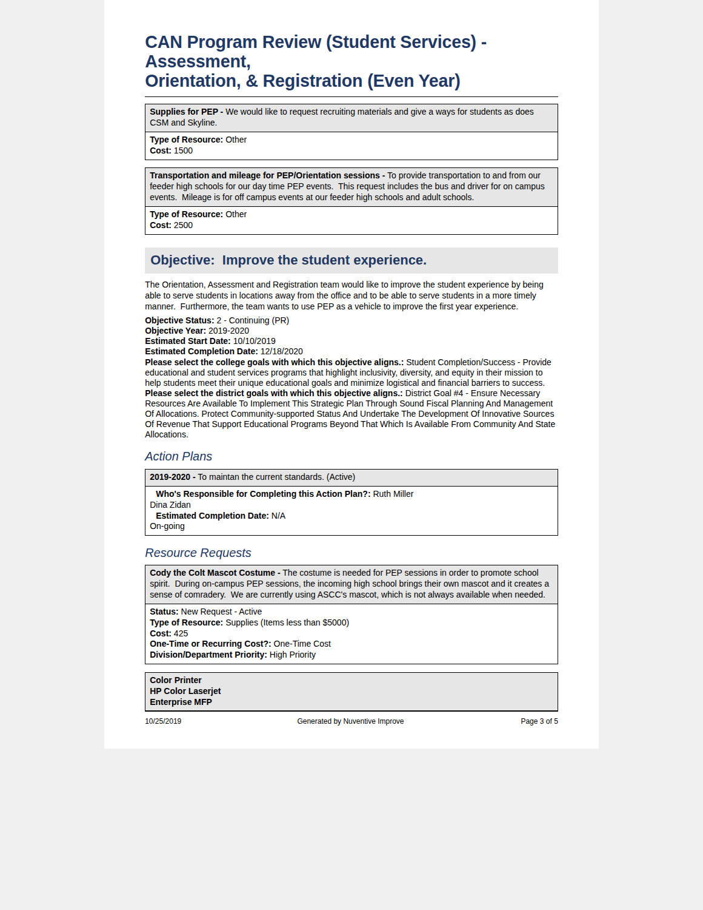CAN Program Review (Student Services) - Assessment,
Orientation, & Registration (Even Year)
Supplies for PEP - We would like to request recruiting materials and give a ways for students as does CSM and Skyline.
Type of Resource: Other
Cost: 1500
Transportation and mileage for PEP/Orientation sessions - To provide transportation to and from our feeder high schools for our day time PEP events. This request includes the bus and driver for on campus events. Mileage is for off campus events at our feeder high schools and adult schools.
Type of Resource: Other
Cost: 2500
Objective: Improve the student experience.
The Orientation, Assessment and Registration team would like to improve the student experience by being able to serve students in locations away from the office and to be able to serve students in a more timely manner. Furthermore, the team wants to use PEP as a vehicle to improve the first year experience.
Objective Status: 2 - Continuing (PR)
Objective Year: 2019-2020
Estimated Start Date: 10/10/2019
Estimated Completion Date: 12/18/2020
Please select the college goals with which this objective aligns.: Student Completion/Success - Provide educational and student services programs that highlight inclusivity, diversity, and equity in their mission to help students meet their unique educational goals and minimize logistical and financial barriers to success.
Please select the district goals with which this objective aligns.: District Goal #4 - Ensure Necessary Resources Are Available To Implement This Strategic Plan Through Sound Fiscal Planning And Management Of Allocations. Protect Community-supported Status And Undertake The Development Of Innovative Sources Of Revenue That Support Educational Programs Beyond That Which Is Available From Community And State Allocations.
Action Plans
2019-2020 - To maintan the current standards. (Active)
Who's Responsible for Completing this Action Plan?: Ruth Miller
Dina Zidan
Estimated Completion Date: N/A
On-going
Resource Requests
Cody the Colt Mascot Costume - The costume is needed for PEP sessions in order to promote school spirit. During on-campus PEP sessions, the incoming high school brings their own mascot and it creates a sense of comradery. We are currently using ASCC's mascot, which is not always available when needed.
Status: New Request - Active
Type of Resource: Supplies (Items less than $5000)
Cost: 425
One-Time or Recurring Cost?: One-Time Cost
Division/Department Priority: High Priority
Color Printer
HP Color Laserjet
Enterprise MFP
| 10/25/2019 | Generated by Nuventive Improve | Page 3 of 5 |